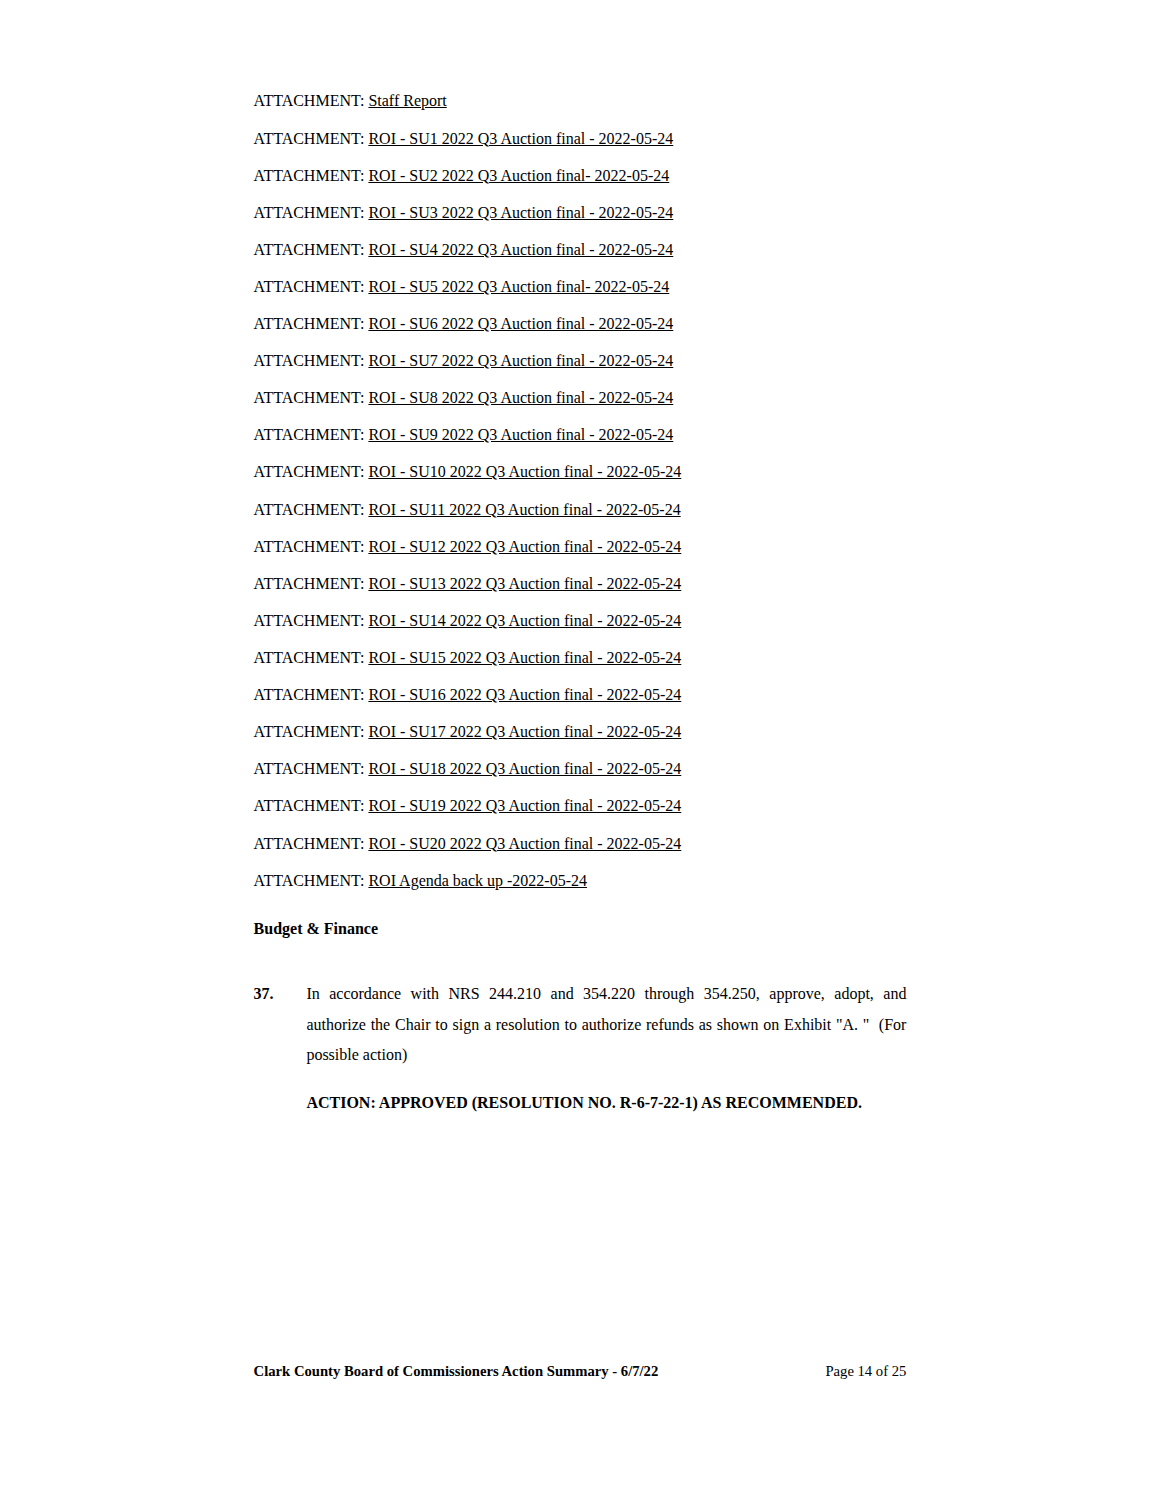ATTACHMENT: Staff Report
ATTACHMENT: ROI - SU1 2022 Q3 Auction final - 2022-05-24
ATTACHMENT: ROI - SU2 2022 Q3 Auction final- 2022-05-24
ATTACHMENT: ROI - SU3 2022 Q3 Auction final - 2022-05-24
ATTACHMENT: ROI - SU4 2022 Q3 Auction final - 2022-05-24
ATTACHMENT: ROI - SU5 2022 Q3 Auction final- 2022-05-24
ATTACHMENT: ROI - SU6 2022 Q3 Auction final - 2022-05-24
ATTACHMENT: ROI - SU7 2022 Q3 Auction final - 2022-05-24
ATTACHMENT: ROI - SU8 2022 Q3 Auction final - 2022-05-24
ATTACHMENT: ROI - SU9 2022 Q3 Auction final - 2022-05-24
ATTACHMENT: ROI - SU10 2022 Q3 Auction final - 2022-05-24
ATTACHMENT: ROI - SU11 2022 Q3 Auction final - 2022-05-24
ATTACHMENT: ROI - SU12 2022 Q3 Auction final - 2022-05-24
ATTACHMENT: ROI - SU13 2022 Q3 Auction final - 2022-05-24
ATTACHMENT: ROI - SU14 2022 Q3 Auction final - 2022-05-24
ATTACHMENT: ROI - SU15 2022 Q3 Auction final - 2022-05-24
ATTACHMENT: ROI - SU16 2022 Q3 Auction final - 2022-05-24
ATTACHMENT: ROI - SU17 2022 Q3 Auction final - 2022-05-24
ATTACHMENT: ROI - SU18 2022 Q3 Auction final - 2022-05-24
ATTACHMENT: ROI - SU19 2022 Q3 Auction final - 2022-05-24
ATTACHMENT: ROI - SU20 2022 Q3 Auction final - 2022-05-24
ATTACHMENT: ROI Agenda back up -2022-05-24
Budget & Finance
37.
In accordance with NRS 244.210 and 354.220 through 354.250, approve, adopt, and authorize the Chair to sign a resolution to authorize refunds as shown on Exhibit "A. " (For possible action)
ACTION: APPROVED (RESOLUTION NO. R-6-7-22-1) AS RECOMMENDED.
Clark County Board of Commissioners Action Summary - 6/7/22
Page 14 of 25